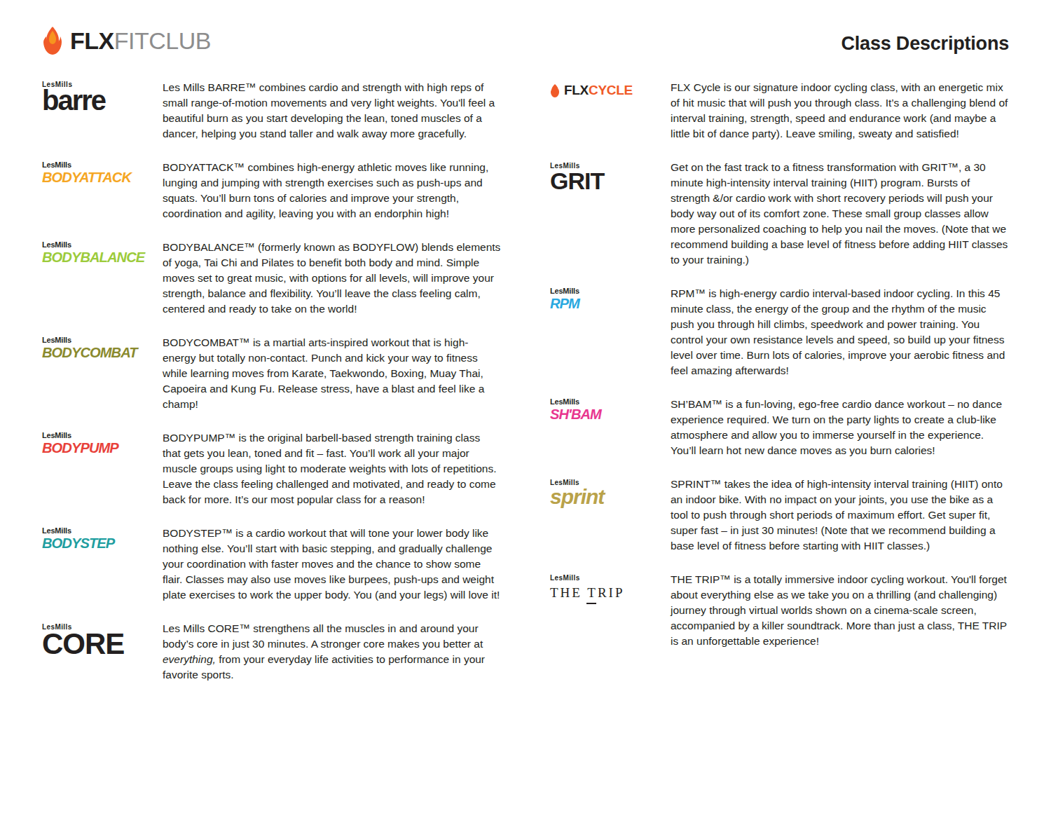FLX FITCLUB
Class Descriptions
LesMills barre
Les Mills BARRE™ combines cardio and strength with high reps of small range-of-motion movements and very light weights. You'll feel a beautiful burn as you start developing the lean, toned muscles of a dancer, helping you stand taller and walk away more gracefully.
LesMills BODYATTACK
BODYATTACK™ combines high-energy athletic moves like running, lunging and jumping with strength exercises such as push-ups and squats. You’ll burn tons of calories and improve your strength, coordination and agility, leaving you with an endorphin high!
LesMills BODYBALANCE
BODYBALANCE™ (formerly known as BODYFLOW) blends elements of yoga, Tai Chi and Pilates to benefit both body and mind. Simple moves set to great music, with options for all levels, will improve your strength, balance and flexibility. You’ll leave the class feeling calm, centered and ready to take on the world!
LesMills BODYCOMBAT
BODYCOMBAT™ is a martial arts-inspired workout that is high-energy but totally non-contact. Punch and kick your way to fitness while learning moves from Karate, Taekwondo, Boxing, Muay Thai, Capoeira and Kung Fu. Release stress, have a blast and feel like a champ!
LesMills BODYPUMP
BODYPUMP™ is the original barbell-based strength training class that gets you lean, toned and fit – fast. You’ll work all your major muscle groups using light to moderate weights with lots of repetitions. Leave the class feeling challenged and motivated, and ready to come back for more. It’s our most popular class for a reason!
LesMills BODYSTEP
BODYSTEP™ is a cardio workout that will tone your lower body like nothing else. You’ll start with basic stepping, and gradually challenge your coordination with faster moves and the chance to show some flair. Classes may also use moves like burpees, push-ups and weight plate exercises to work the upper body. You (and your legs) will love it!
LesMills CORE
Les Mills CORE™ strengthens all the muscles in and around your body’s core in just 30 minutes. A stronger core makes you better at everything, from your everyday life activities to performance in your favorite sports.
FLX CYCLE
FLX Cycle is our signature indoor cycling class, with an energetic mix of hit music that will push you through class. It’s a challenging blend of interval training, strength, speed and endurance work (and maybe a little bit of dance party). Leave smiling, sweaty and satisfied!
LesMills GRIT
Get on the fast track to a fitness transformation with GRIT™, a 30 minute high-intensity interval training (HIIT) program. Bursts of strength &/or cardio work with short recovery periods will push your body way out of its comfort zone. These small group classes allow more personalized coaching to help you nail the moves. (Note that we recommend building a base level of fitness before adding HIIT classes to your training.)
LesMills RPM
RPM™ is high-energy cardio interval-based indoor cycling. In this 45 minute class, the energy of the group and the rhythm of the music push you through hill climbs, speedwork and power training. You control your own resistance levels and speed, so build up your fitness level over time. Burn lots of calories, improve your aerobic fitness and feel amazing afterwards!
LesMills SH'BAM
SH’BAM™ is a fun-loving, ego-free cardio dance workout – no dance experience required. We turn on the party lights to create a club-like atmosphere and allow you to immerse yourself in the experience. You’ll learn hot new dance moves as you burn calories!
LesMills sprint
SPRINT™ takes the idea of high-intensity interval training (HIIT) onto an indoor bike. With no impact on your joints, you use the bike as a tool to push through short periods of maximum effort. Get super fit, super fast – in just 30 minutes! (Note that we recommend building a base level of fitness before starting with HIIT classes.)
LesMills THE TRIP
THE TRIP™ is a totally immersive indoor cycling workout. You'll forget about everything else as we take you on a thrilling (and challenging) journey through virtual worlds shown on a cinema-scale screen, accompanied by a killer soundtrack. More than just a class, THE TRIP is an unforgettable experience!